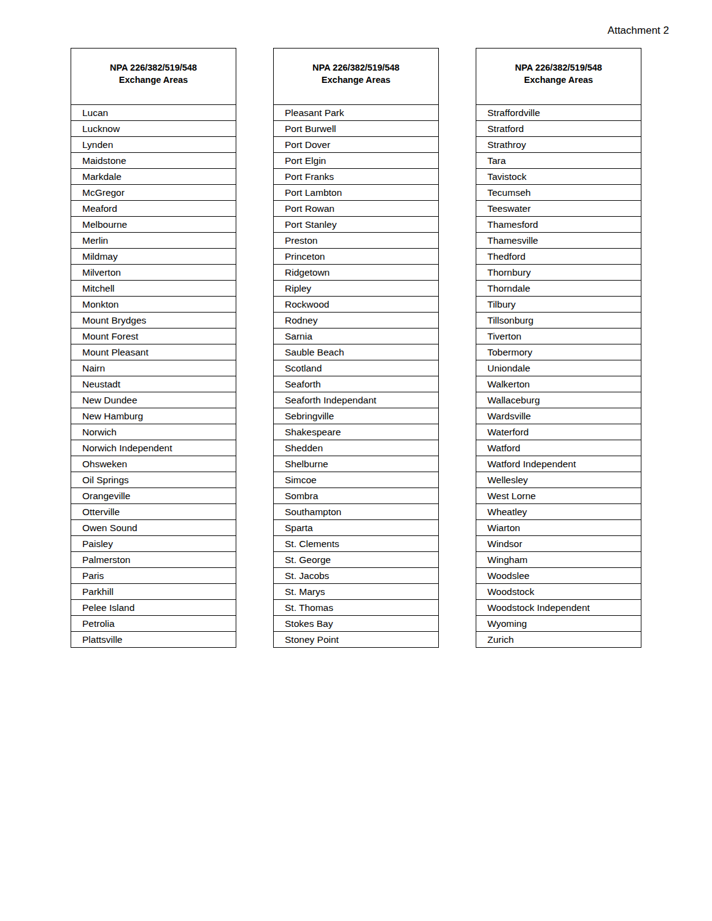Attachment 2
| NPA 226/382/519/548 Exchange Areas |
| --- |
| Lucan |
| Lucknow |
| Lynden |
| Maidstone |
| Markdale |
| McGregor |
| Meaford |
| Melbourne |
| Merlin |
| Mildmay |
| Milverton |
| Mitchell |
| Monkton |
| Mount Brydges |
| Mount Forest |
| Mount Pleasant |
| Nairn |
| Neustadt |
| New Dundee |
| New Hamburg |
| Norwich |
| Norwich Independent |
| Ohsweken |
| Oil Springs |
| Orangeville |
| Otterville |
| Owen Sound |
| Paisley |
| Palmerston |
| Paris |
| Parkhill |
| Pelee Island |
| Petrolia |
| Plattsville |
| NPA 226/382/519/548 Exchange Areas |
| --- |
| Pleasant Park |
| Port Burwell |
| Port Dover |
| Port Elgin |
| Port Franks |
| Port Lambton |
| Port Rowan |
| Port Stanley |
| Preston |
| Princeton |
| Ridgetown |
| Ripley |
| Rockwood |
| Rodney |
| Sarnia |
| Sauble Beach |
| Scotland |
| Seaforth |
| Seaforth Independant |
| Sebringville |
| Shakespeare |
| Shedden |
| Shelburne |
| Simcoe |
| Sombra |
| Southampton |
| Sparta |
| St. Clements |
| St. George |
| St. Jacobs |
| St. Marys |
| St. Thomas |
| Stokes Bay |
| Stoney Point |
| NPA 226/382/519/548 Exchange Areas |
| --- |
| Straffordville |
| Stratford |
| Strathroy |
| Tara |
| Tavistock |
| Tecumseh |
| Teeswater |
| Thamesford |
| Thamesville |
| Thedford |
| Thornbury |
| Thorndale |
| Tilbury |
| Tillsonburg |
| Tiverton |
| Tobermory |
| Uniondale |
| Walkerton |
| Wallaceburg |
| Wardsville |
| Waterford |
| Watford |
| Watford Independent |
| Wellesley |
| West Lorne |
| Wheatley |
| Wiarton |
| Windsor |
| Wingham |
| Woodslee |
| Woodstock |
| Woodstock Independent |
| Wyoming |
| Zurich |